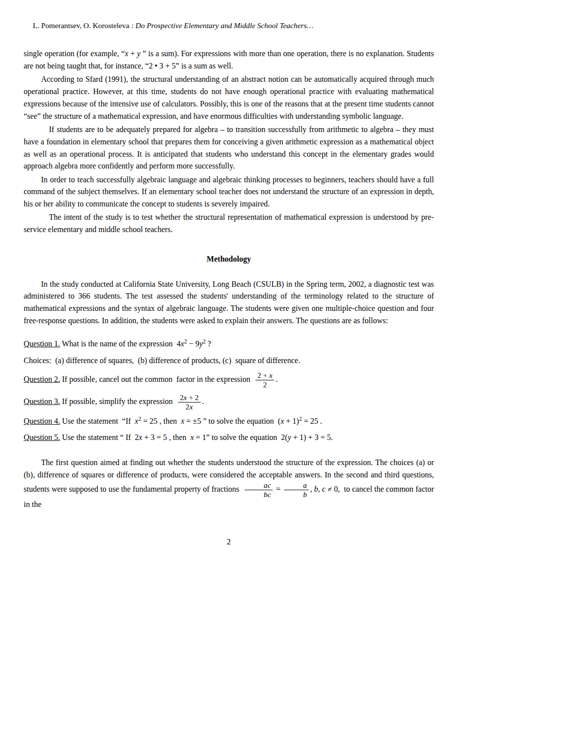L. Pomerantsev, O. Korosteleva : Do Prospective Elementary and Middle School Teachers…
single operation (for example, “x + y ” is a sum). For expressions with more than one operation, there is no explanation. Students are not being taught that, for instance, “2 • 3 + 5” is a sum as well.
According to Sfard (1991), the structural understanding of an abstract notion can be automatically acquired through much operational practice. However, at this time, students do not have enough operational practice with evaluating mathematical expressions because of the intensive use of calculators. Possibly, this is one of the reasons that at the present time students cannot “see” the structure of a mathematical expression, and have enormous difficulties with understanding symbolic language.
If students are to be adequately prepared for algebra – to transition successfully from arithmetic to algebra – they must have a foundation in elementary school that prepares them for conceiving a given arithmetic expression as a mathematical object as well as an operational process. It is anticipated that students who understand this concept in the elementary grades would approach algebra more confidently and perform more successfully.
In order to teach successfully algebraic language and algebraic thinking processes to beginners, teachers should have a full command of the subject themselves. If an elementary school teacher does not understand the structure of an expression in depth, his or her ability to communicate the concept to students is severely impaired.
The intent of the study is to test whether the structural representation of mathematical expression is understood by pre-service elementary and middle school teachers.
Methodology
In the study conducted at California State University, Long Beach (CSULB) in the Spring term, 2002, a diagnostic test was administered to 366 students. The test assessed the students' understanding of the terminology related to the structure of mathematical expressions and the syntax of algebraic language. The students were given one multiple-choice question and four free-response questions. In addition, the students were asked to explain their answers. The questions are as follows:
Question 1. What is the name of the expression 4x2 − 9y2 ?
Choices: (a) difference of squares, (b) difference of products, (c) square of difference.
Question 2. If possible, cancel out the common factor in the expression 2 + x 2.
Question 3. If possible, simplify the expression 2x + 22x.
Question 4. Use the statement “If x2 = 25 , then x = ±5 ” to solve the equation (x + 1)2 = 25 .
Question 5. Use the statement “ If 2x + 3 = 5 , then x = 1” to solve the equation 2(y + 1) + 3 = 5.
The first question aimed at finding out whether the students understood the structure of the expression. The choices (a) or (b), difference of squares or difference of products, were considered the acceptable answers. In the second and third questions, students were supposed to use the fundamental property of fractions ac bc = ab, b, c ≠ 0, to cancel the common factor in the
2